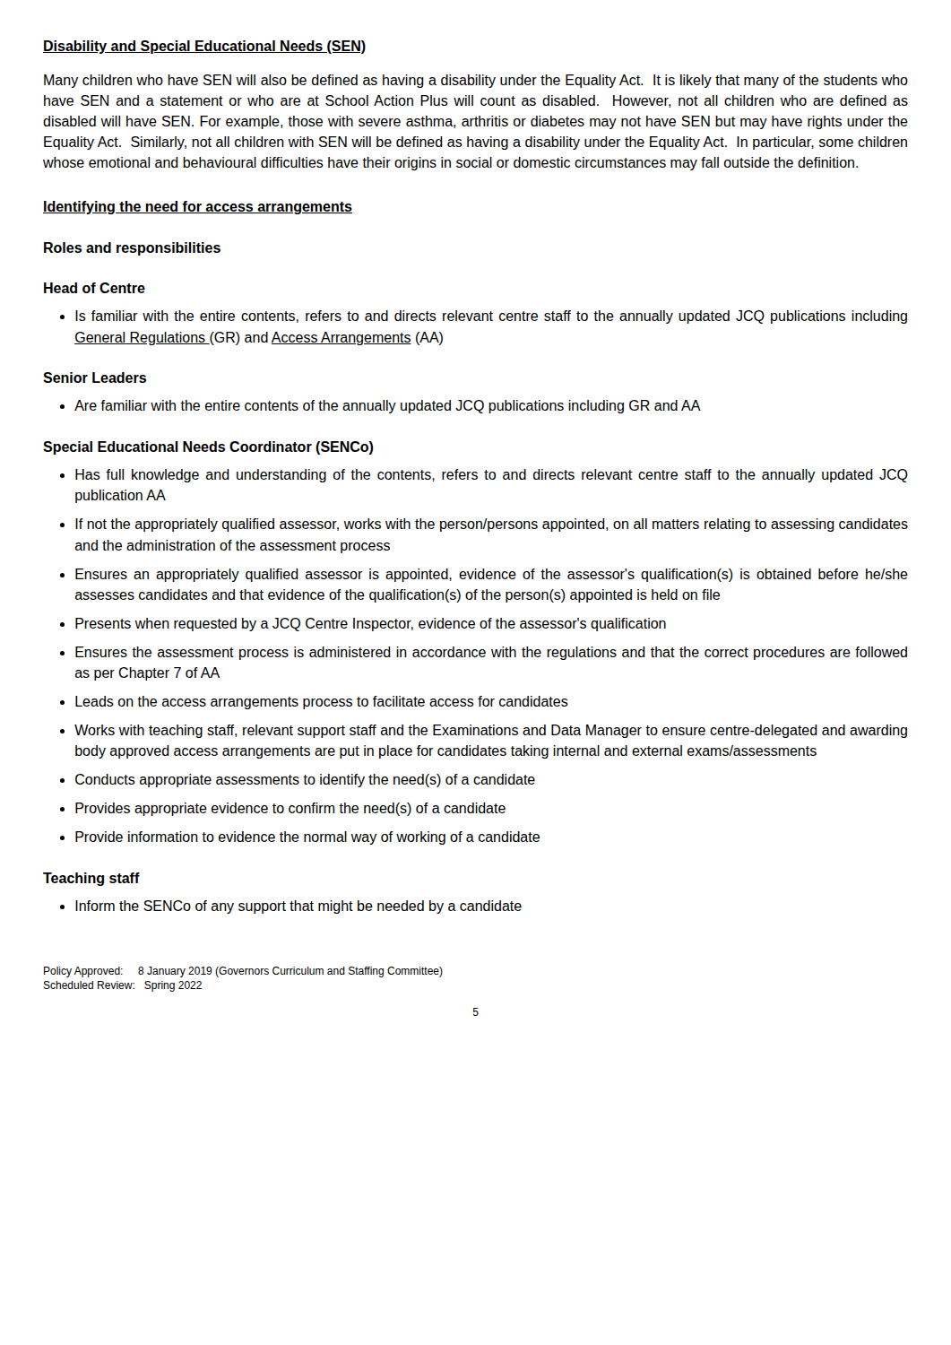Disability and Special Educational Needs (SEN)
Many children who have SEN will also be defined as having a disability under the Equality Act. It is likely that many of the students who have SEN and a statement or who are at School Action Plus will count as disabled. However, not all children who are defined as disabled will have SEN. For example, those with severe asthma, arthritis or diabetes may not have SEN but may have rights under the Equality Act. Similarly, not all children with SEN will be defined as having a disability under the Equality Act. In particular, some children whose emotional and behavioural difficulties have their origins in social or domestic circumstances may fall outside the definition.
Identifying the need for access arrangements
Roles and responsibilities
Head of Centre
Is familiar with the entire contents, refers to and directs relevant centre staff to the annually updated JCQ publications including General Regulations (GR) and Access Arrangements (AA)
Senior Leaders
Are familiar with the entire contents of the annually updated JCQ publications including GR and AA
Special Educational Needs Coordinator (SENCo)
Has full knowledge and understanding of the contents, refers to and directs relevant centre staff to the annually updated JCQ publication AA
If not the appropriately qualified assessor, works with the person/persons appointed, on all matters relating to assessing candidates and the administration of the assessment process
Ensures an appropriately qualified assessor is appointed, evidence of the assessor's qualification(s) is obtained before he/she assesses candidates and that evidence of the qualification(s) of the person(s) appointed is held on file
Presents when requested by a JCQ Centre Inspector, evidence of the assessor's qualification
Ensures the assessment process is administered in accordance with the regulations and that the correct procedures are followed as per Chapter 7 of AA
Leads on the access arrangements process to facilitate access for candidates
Works with teaching staff, relevant support staff and the Examinations and Data Manager to ensure centre-delegated and awarding body approved access arrangements are put in place for candidates taking internal and external exams/assessments
Conducts appropriate assessments to identify the need(s) of a candidate
Provides appropriate evidence to confirm the need(s) of a candidate
Provide information to evidence the normal way of working of a candidate
Teaching staff
Inform the SENCo of any support that might be needed by a candidate
Policy Approved: 8 January 2019 (Governors Curriculum and Staffing Committee)
Scheduled Review: Spring 2022
5